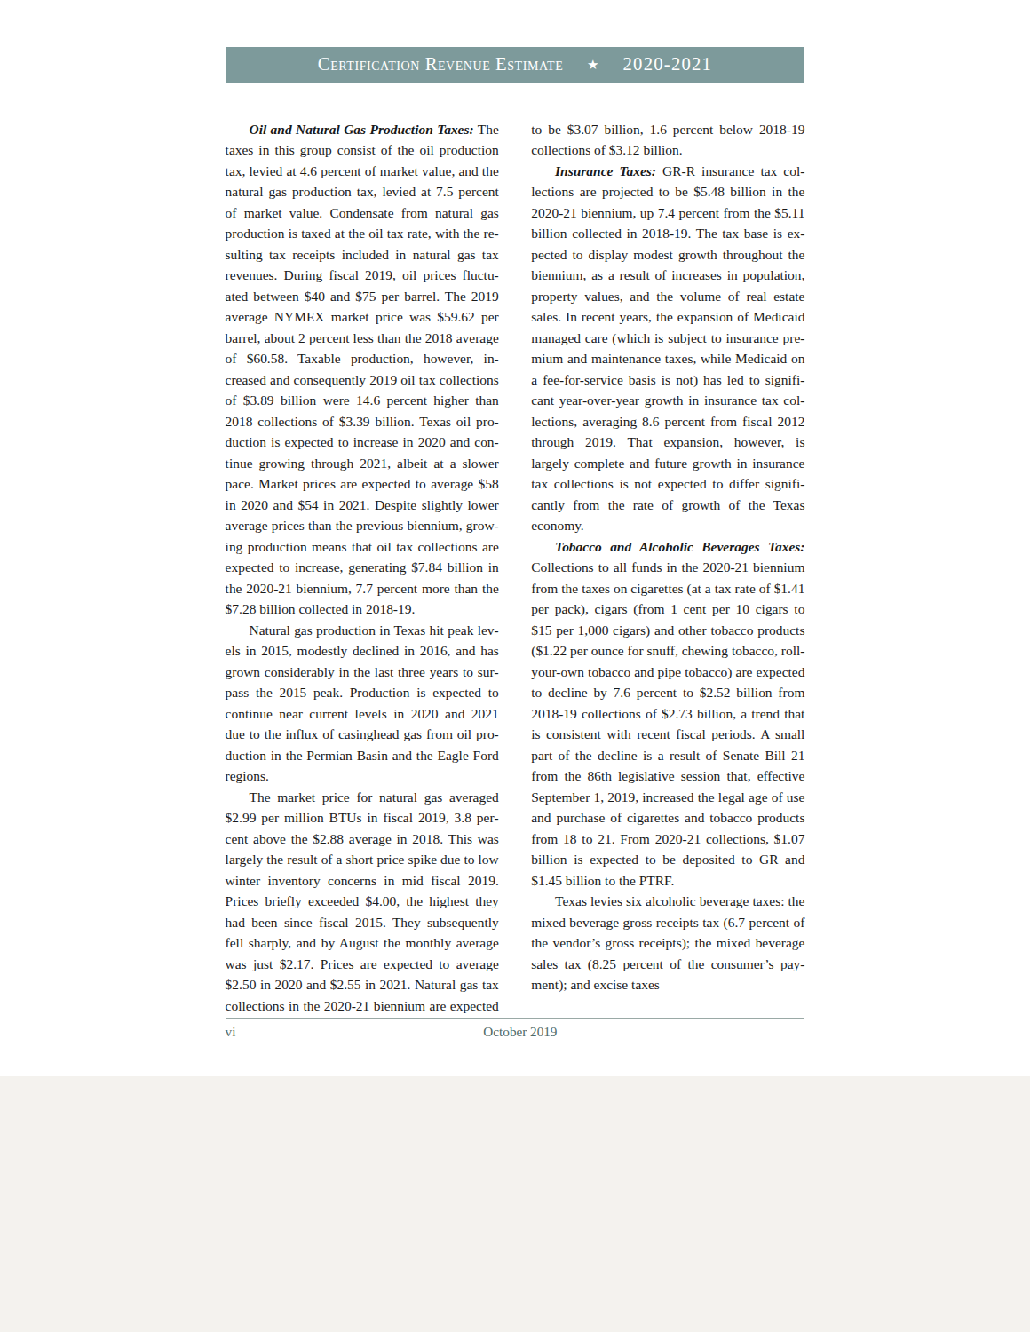Certification Revenue Estimate ★ 2020-2021
Oil and Natural Gas Production Taxes: The taxes in this group consist of the oil production tax, levied at 4.6 percent of market value, and the natural gas production tax, levied at 7.5 percent of market value. Condensate from natural gas production is taxed at the oil tax rate, with the resulting tax receipts included in natural gas tax revenues. During fiscal 2019, oil prices fluctuated between $40 and $75 per barrel. The 2019 average NYMEX market price was $59.62 per barrel, about 2 percent less than the 2018 average of $60.58. Taxable production, however, increased and consequently 2019 oil tax collections of $3.89 billion were 14.6 percent higher than 2018 collections of $3.39 billion. Texas oil production is expected to increase in 2020 and continue growing through 2021, albeit at a slower pace. Market prices are expected to average $58 in 2020 and $54 in 2021. Despite slightly lower average prices than the previous biennium, growing production means that oil tax collections are expected to increase, generating $7.84 billion in the 2020-21 biennium, 7.7 percent more than the $7.28 billion collected in 2018-19.
Natural gas production in Texas hit peak levels in 2015, modestly declined in 2016, and has grown considerably in the last three years to surpass the 2015 peak. Production is expected to continue near current levels in 2020 and 2021 due to the influx of casinghead gas from oil production in the Permian Basin and the Eagle Ford regions.
The market price for natural gas averaged $2.99 per million BTUs in fiscal 2019, 3.8 percent above the $2.88 average in 2018. This was largely the result of a short price spike due to low winter inventory concerns in mid fiscal 2019. Prices briefly exceeded $4.00, the highest they had been since fiscal 2015. They subsequently fell sharply, and by August the monthly average was just $2.17. Prices are expected to average $2.50 in 2020 and $2.55 in 2021. Natural gas tax collections in the 2020-21 biennium are expected to be $3.07 billion, 1.6 percent below 2018-19 collections of $3.12 billion.
Insurance Taxes: GR-R insurance tax collections are projected to be $5.48 billion in the 2020-21 biennium, up 7.4 percent from the $5.11 billion collected in 2018-19. The tax base is expected to display modest growth throughout the biennium, as a result of increases in population, property values, and the volume of real estate sales. In recent years, the expansion of Medicaid managed care (which is subject to insurance premium and maintenance taxes, while Medicaid on a fee-for-service basis is not) has led to significant year-over-year growth in insurance tax collections, averaging 8.6 percent from fiscal 2012 through 2019. That expansion, however, is largely complete and future growth in insurance tax collections is not expected to differ significantly from the rate of growth of the Texas economy.
Tobacco and Alcoholic Beverages Taxes: Collections to all funds in the 2020-21 biennium from the taxes on cigarettes (at a tax rate of $1.41 per pack), cigars (from 1 cent per 10 cigars to $15 per 1,000 cigars) and other tobacco products ($1.22 per ounce for snuff, chewing tobacco, roll-your-own tobacco and pipe tobacco) are expected to decline by 7.6 percent to $2.52 billion from 2018-19 collections of $2.73 billion, a trend that is consistent with recent fiscal periods. A small part of the decline is a result of Senate Bill 21 from the 86th legislative session that, effective September 1, 2019, increased the legal age of use and purchase of cigarettes and tobacco products from 18 to 21. From 2020-21 collections, $1.07 billion is expected to be deposited to GR and $1.45 billion to the PTRF.
Texas levies six alcoholic beverage taxes: the mixed beverage gross receipts tax (6.7 percent of the vendor’s gross receipts); the mixed beverage sales tax (8.25 percent of the consumer’s payment); and excise taxes
vi
October 2019